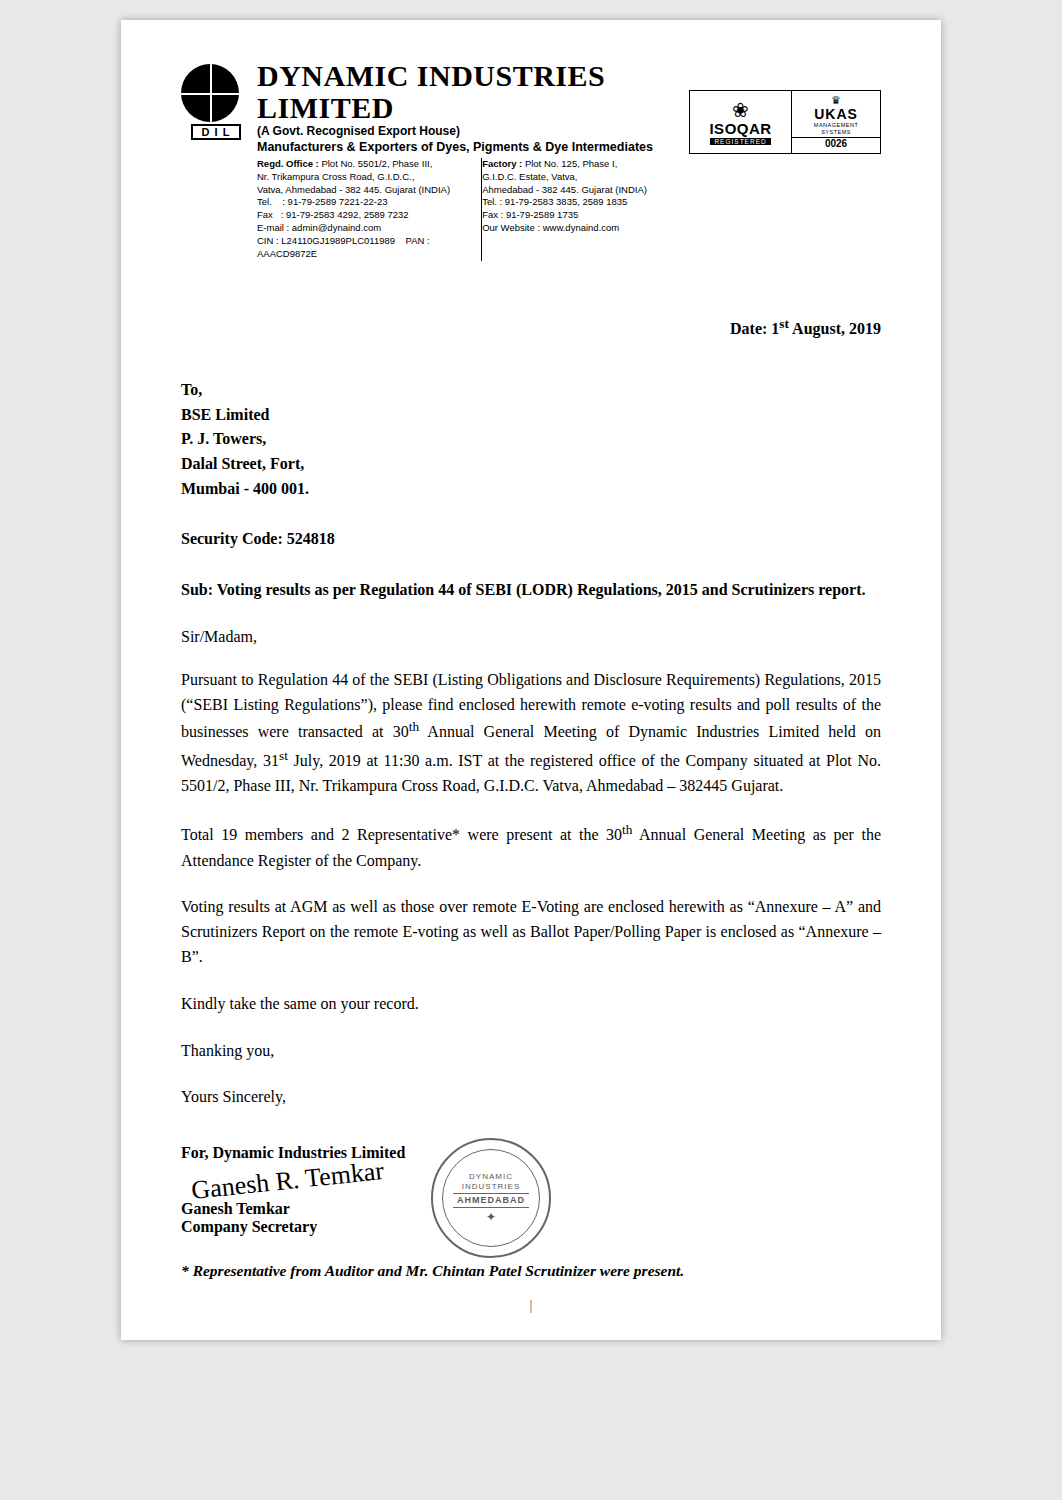D I L
DYNAMIC INDUSTRIES LIMITED
(A Govt. Recognised Export House)
Manufacturers & Exporters of Dyes, Pigments & Dye Intermediates
| Regd. Office : Plot No. 5501/2, Phase III, Nr. Trikampura Cross Road, G.I.D.C., Vatva, Ahmedabad - 382 445. Gujarat (INDIA) Tel. : 91-79-2589 7221-22-23 Fax : 91-79-2583 4292, 2589 7232 E-mail : admin@dynaind.com CIN : L24110GJ1989PLC011989 PAN : AAACD9872E | Factory : Plot No. 125, Phase I, G.I.D.C. Estate, Vatva, Ahmedabad - 382 445. Gujarat (INDIA) Tel. : 91-79-2583 3835, 2589 1835 Fax : 91-79-2589 1735 Our Website : www.dynaind.com |
❀
ISOQAR
REGISTERED
♛
UKAS
MANAGEMENT
SYSTEMS
0026
Date: 1st August, 2019
To,
BSE Limited
P. J. Towers,
Dalal Street, Fort,
Mumbai - 400 001.
Security Code: 524818
Sub: Voting results as per Regulation 44 of SEBI (LODR) Regulations, 2015 and Scrutinizers report.
Sir/Madam,
Pursuant to Regulation 44 of the SEBI (Listing Obligations and Disclosure Requirements) Regulations, 2015 (“SEBI Listing Regulations”), please find enclosed herewith remote e-voting results and poll results of the businesses were transacted at 30th Annual General Meeting of Dynamic Industries Limited held on Wednesday, 31st July, 2019 at 11:30 a.m. IST at the registered office of the Company situated at Plot No. 5501/2, Phase III, Nr. Trikampura Cross Road, G.I.D.C. Vatva, Ahmedabad – 382445 Gujarat.
Total 19 members and 2 Representative* were present at the 30th Annual General Meeting as per the Attendance Register of the Company.
Voting results at AGM as well as those over remote E-Voting are enclosed herewith as “Annexure – A” and Scrutinizers Report on the remote E-voting as well as Ballot Paper/Polling Paper is enclosed as “Annexure – B”.
Kindly take the same on your record.
Thanking you,
Yours Sincerely,
For, Dynamic Industries Limited
Ganesh R. Temkar
DYNAMIC INDUSTRIES
AHMEDABAD
✦
Ganesh Temkar
Company Secretary
* Representative from Auditor and Mr. Chintan Patel Scrutinizer were present.
|